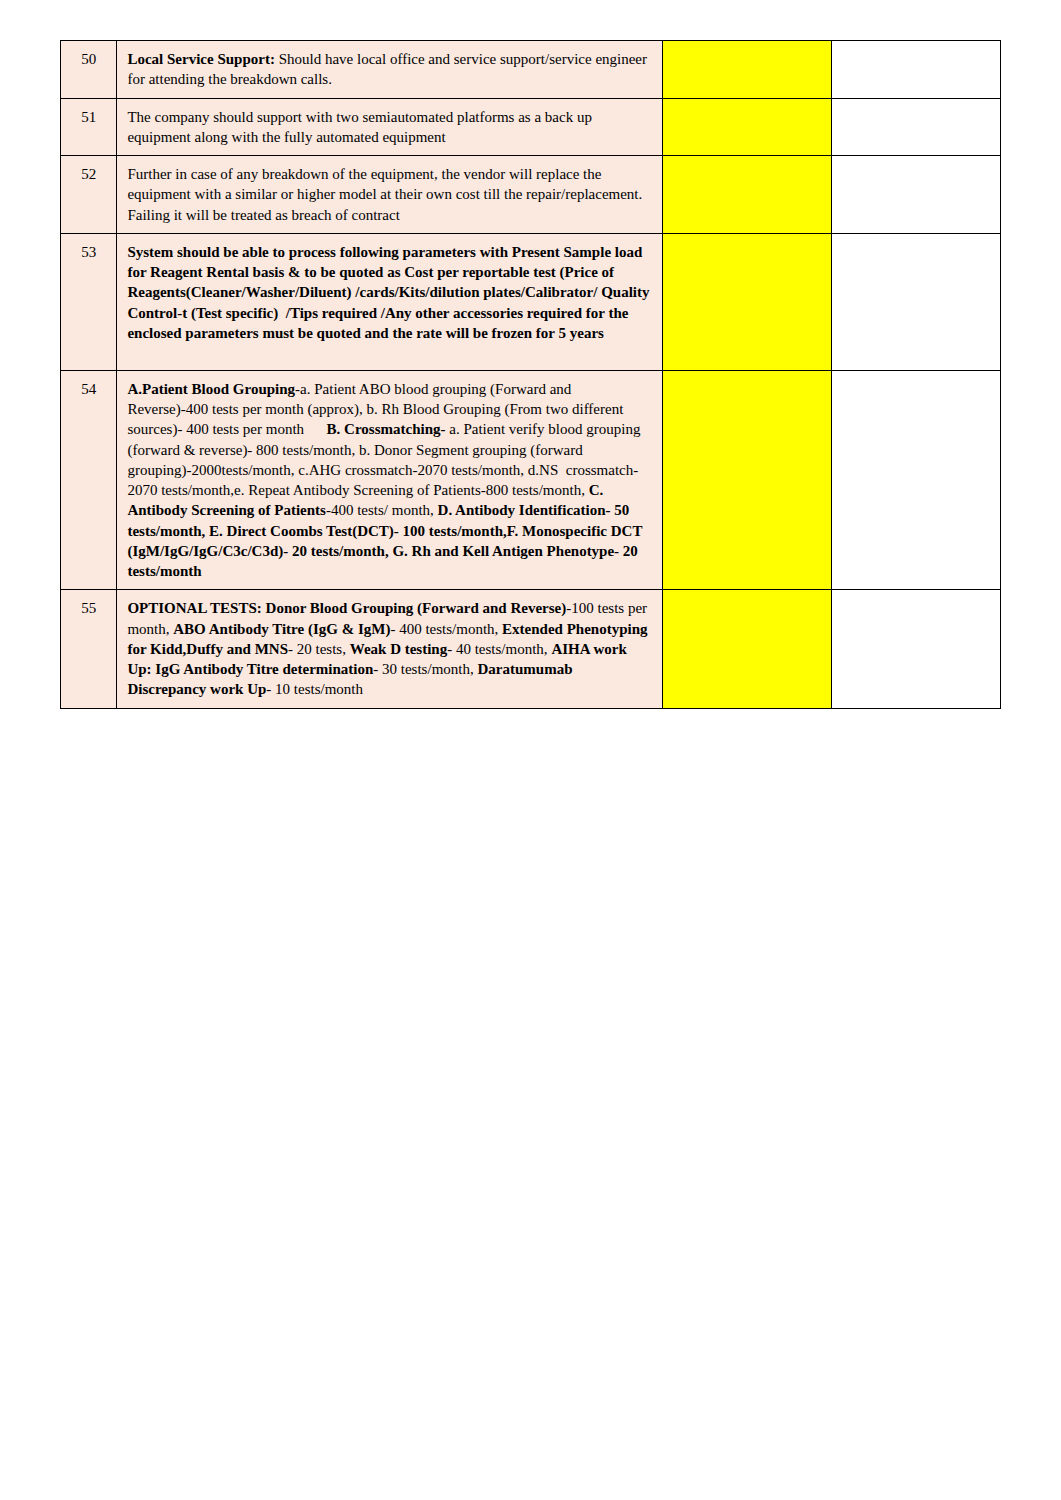| 50 | Local Service Support: Should have local office and service support/service engineer for attending the breakdown calls. | | |
| 51 | The company should support with two semiautomated platforms as a back up equipment along with the fully automated equipment | | |
| 52 | Further in case of any breakdown of the equipment, the vendor will replace the equipment with a similar or higher model at their own cost till the repair/replacement. Failing it will be treated as breach of contract | | |
| 53 | System should be able to process following parameters with Present Sample load for Reagent Rental basis & to be quoted as Cost per reportable test (Price of Reagents(Cleaner/Washer/Diluent) /cards/Kits/dilution plates/Calibrator/ Quality Control-t (Test specific) /Tips required /Any other accessories required for the enclosed parameters must be quoted and the rate will be frozen for 5 years | | |
| 54 | A.Patient Blood Grouping -a. Patient ABO blood grouping (Forward and Reverse)-400 tests per month (approx), b. Rh Blood Grouping (From two different sources)- 400 tests per month B. Crossmatching- a. Patient verify blood grouping (forward & reverse)- 800 tests/month, b. Donor Segment grouping (forward grouping)-2000tests/month, c.AHG crossmatch-2070 tests/month, d.NS crossmatch- 2070 tests/month,e. Repeat Antibody Screening of Patients-800 tests/month, C. Antibody Screening of Patients -400 tests/ month, D. Antibody Identification- 50 tests/month, E. Direct Coombs Test(DCT)- 100 tests/month,F. Monospecific DCT (IgM/IgG/IgG/C3c/C3d)- 20 tests/month, G. Rh and Kell Antigen Phenotype- 20 tests/month | | |
| 55 | OPTIONAL TESTS: Donor Blood Grouping (Forward and Reverse) -100 tests per month, ABO Antibody Titre (IgG & IgM) - 400 tests/month, Extended Phenotyping for Kidd,Duffy and MNS - 20 tests, Weak D testing - 40 tests/month, AIHA work Up: IgG Antibody Titre determination - 30 tests/month, Daratumumab Discrepancy work Up - 10 tests/month | | |